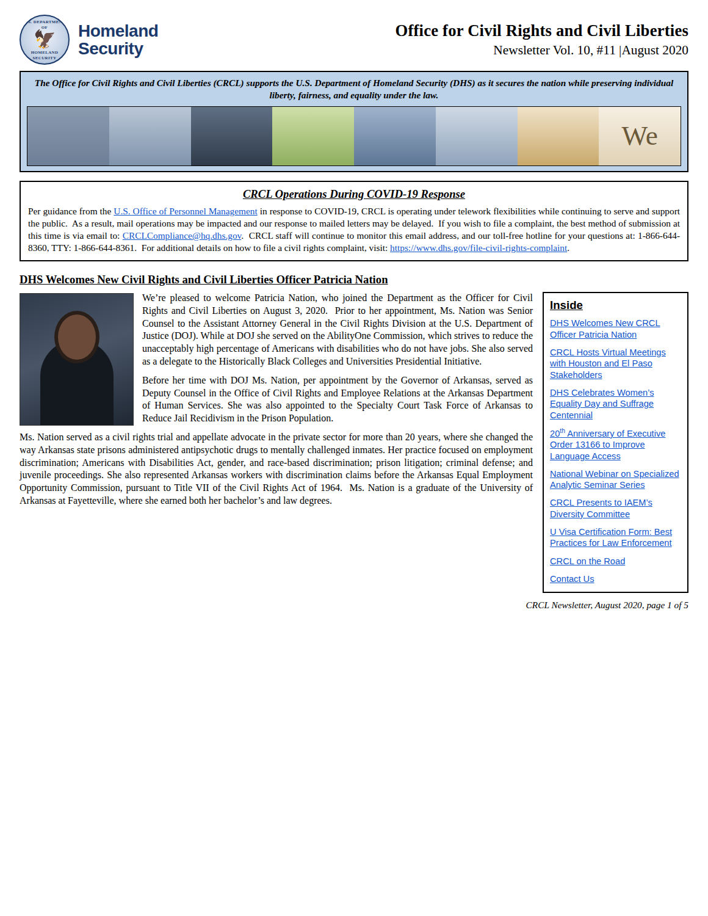U.S. Department of
🦅
Homeland Security
Homeland
Security
Office for Civil Rights and Civil Liberties
Newsletter Vol. 10, #11 |August 2020
The Office for Civil Rights and Civil Liberties (CRCL) supports the U.S. Department of Homeland Security (DHS) as it secures the nation while preserving individual liberty, fairness, and equality under the law.
CRCL Operations During COVID-19 Response
Per guidance from the U.S. Office of Personnel Management in response to COVID-19, CRCL is operating under telework flexibilities while continuing to serve and support the public. As a result, mail operations may be impacted and our response to mailed letters may be delayed. If you wish to file a complaint, the best method of submission at this time is via email to: CRCLCompliance@hq.dhs.gov. CRCL staff will continue to monitor this email address, and our toll-free hotline for your questions at: 1-866-644-8360, TTY: 1-866-644-8361. For additional details on how to file a civil rights complaint, visit: https://www.dhs.gov/file-civil-rights-complaint.
DHS Welcomes New Civil Rights and Civil Liberties Officer Patricia Nation
Inside
DHS Welcomes New CRCL Officer Patricia Nation
CRCL Hosts Virtual Meetings with Houston and El Paso Stakeholders
DHS Celebrates Women’s Equality Day and Suffrage Centennial
20th Anniversary of Executive Order 13166 to Improve Language Access
National Webinar on Specialized Analytic Seminar Series
CRCL Presents to IAEM’s Diversity Committee
U Visa Certification Form: Best Practices for Law Enforcement
CRCL on the Road
Contact Us
We’re pleased to welcome Patricia Nation, who joined the Department as the Officer for Civil Rights and Civil Liberties on August 3, 2020. Prior to her appointment, Ms. Nation was Senior Counsel to the Assistant Attorney General in the Civil Rights Division at the U.S. Department of Justice (DOJ). While at DOJ she served on the AbilityOne Commission, which strives to reduce the unacceptably high percentage of Americans with disabilities who do not have jobs. She also served as a delegate to the Historically Black Colleges and Universities Presidential Initiative.
Before her time with DOJ Ms. Nation, per appointment by the Governor of Arkansas, served as Deputy Counsel in the Office of Civil Rights and Employee Relations at the Arkansas Department of Human Services. She was also appointed to the Specialty Court Task Force of Arkansas to Reduce Jail Recidivism in the Prison Population.
Ms. Nation served as a civil rights trial and appellate advocate in the private sector for more than 20 years, where she changed the way Arkansas state prisons administered antipsychotic drugs to mentally challenged inmates. Her practice focused on employment discrimination; Americans with Disabilities Act, gender, and race-based discrimination; prison litigation; criminal defense; and juvenile proceedings. She also represented Arkansas workers with discrimination claims before the Arkansas Equal Employment Opportunity Commission, pursuant to Title VII of the Civil Rights Act of 1964. Ms. Nation is a graduate of the University of Arkansas at Fayetteville, where she earned both her bachelor’s and law degrees.
CRCL Newsletter, August 2020, page 1 of 5